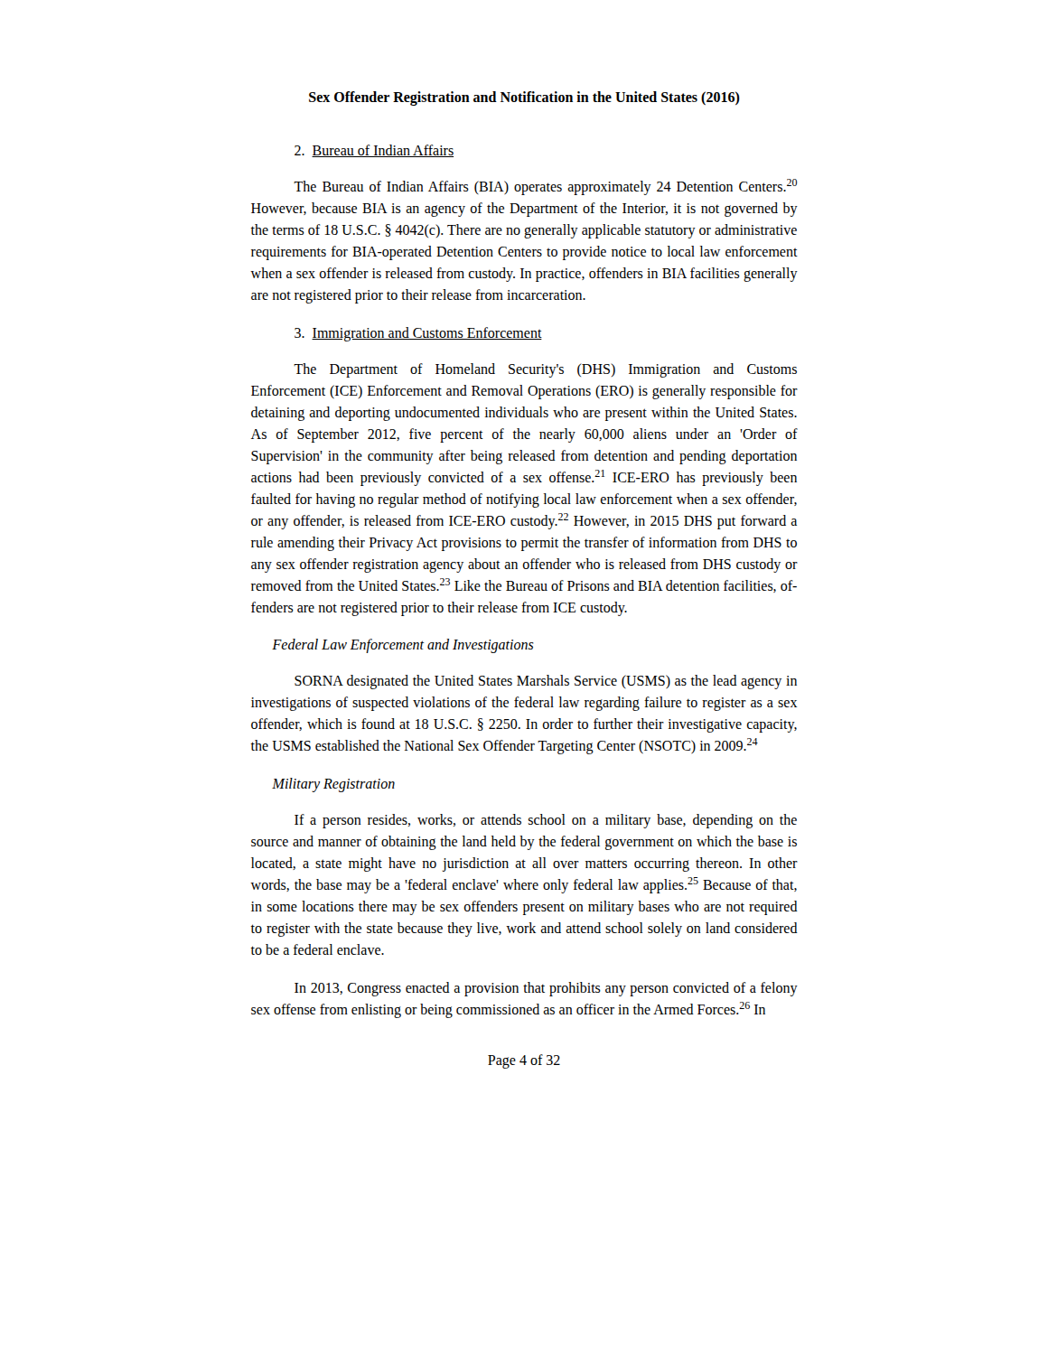Sex Offender Registration and Notification in the United States (2016)
2. Bureau of Indian Affairs
The Bureau of Indian Affairs (BIA) operates approximately 24 Detention Centers.20 However, because BIA is an agency of the Department of the Interior, it is not governed by the terms of 18 U.S.C. § 4042(c). There are no generally applicable statutory or administrative requirements for BIA-operated Detention Centers to provide notice to local law enforcement when a sex offender is released from custody. In practice, offenders in BIA facilities generally are not registered prior to their release from incarceration.
3. Immigration and Customs Enforcement
The Department of Homeland Security's (DHS) Immigration and Customs Enforcement (ICE) Enforcement and Removal Operations (ERO) is generally responsible for detaining and deporting undocumented individuals who are present within the United States. As of September 2012, five percent of the nearly 60,000 aliens under an 'Order of Supervision' in the community after being released from detention and pending deportation actions had been previously convicted of a sex offense.21 ICE-ERO has previously been faulted for having no regular method of notifying local law enforcement when a sex offender, or any offender, is released from ICE-ERO custody.22 However, in 2015 DHS put forward a rule amending their Privacy Act provisions to permit the transfer of information from DHS to any sex offender registration agency about an offender who is released from DHS custody or removed from the United States.23 Like the Bureau of Prisons and BIA detention facilities, offenders are not registered prior to their release from ICE custody.
Federal Law Enforcement and Investigations
SORNA designated the United States Marshals Service (USMS) as the lead agency in investigations of suspected violations of the federal law regarding failure to register as a sex offender, which is found at 18 U.S.C. § 2250. In order to further their investigative capacity, the USMS established the National Sex Offender Targeting Center (NSOTC) in 2009.24
Military Registration
If a person resides, works, or attends school on a military base, depending on the source and manner of obtaining the land held by the federal government on which the base is located, a state might have no jurisdiction at all over matters occurring thereon. In other words, the base may be a 'federal enclave' where only federal law applies.25 Because of that, in some locations there may be sex offenders present on military bases who are not required to register with the state because they live, work and attend school solely on land considered to be a federal enclave.
In 2013, Congress enacted a provision that prohibits any person convicted of a felony sex offense from enlisting or being commissioned as an officer in the Armed Forces.26 In
Page 4 of 32